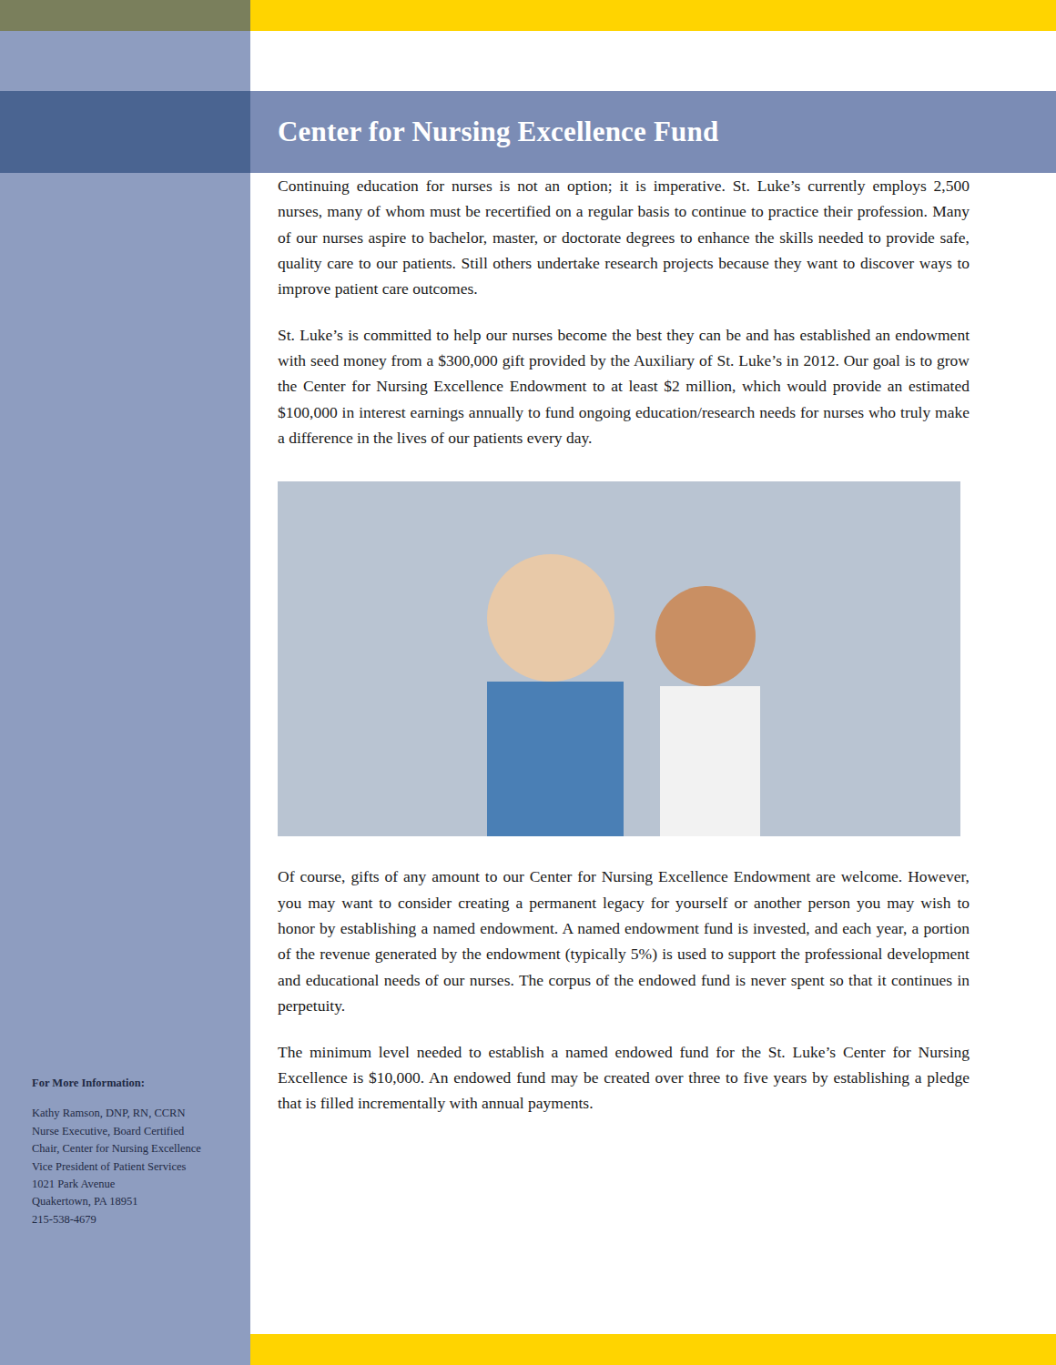Center for Nursing Excellence Fund
Continuing education for nurses is not an option; it is imperative. St. Luke’s currently employs 2,500 nurses, many of whom must be recertified on a regular basis to continue to practice their profession. Many of our nurses aspire to bachelor, master, or doctorate degrees to enhance the skills needed to provide safe, quality care to our patients. Still others undertake research projects because they want to discover ways to improve patient care outcomes.
St. Luke’s is committed to help our nurses become the best they can be and has established an endowment with seed money from a $300,000 gift provided by the Auxiliary of St. Luke’s in 2012. Our goal is to grow the Center for Nursing Excellence Endowment to at least $2 million, which would provide an estimated $100,000 in interest earnings annually to fund ongoing education/research needs for nurses who truly make a difference in the lives of our patients every day.
Of course, gifts of any amount to our Center for Nursing Excellence Endowment are welcome. However, you may want to consider creating a permanent legacy for yourself or another person you may wish to honor by establishing a named endowment. A named endowment fund is invested, and each year, a portion of the revenue generated by the endowment (typically 5%) is used to support the professional development and educational needs of our nurses. The corpus of the endowed fund is never spent so that it continues in perpetuity.
The minimum level needed to establish a named endowed fund for the St. Luke’s Center for Nursing Excellence is $10,000. An endowed fund may be created over three to five years by establishing a pledge that is filled incrementally with annual payments.
For More Information:
Kathy Ramson, DNP, RN, CCRN
Nurse Executive, Board Certified
Chair, Center for Nursing Excellence
Vice President of Patient Services
1021 Park Avenue
Quakertown, PA 18951
215-538-4679